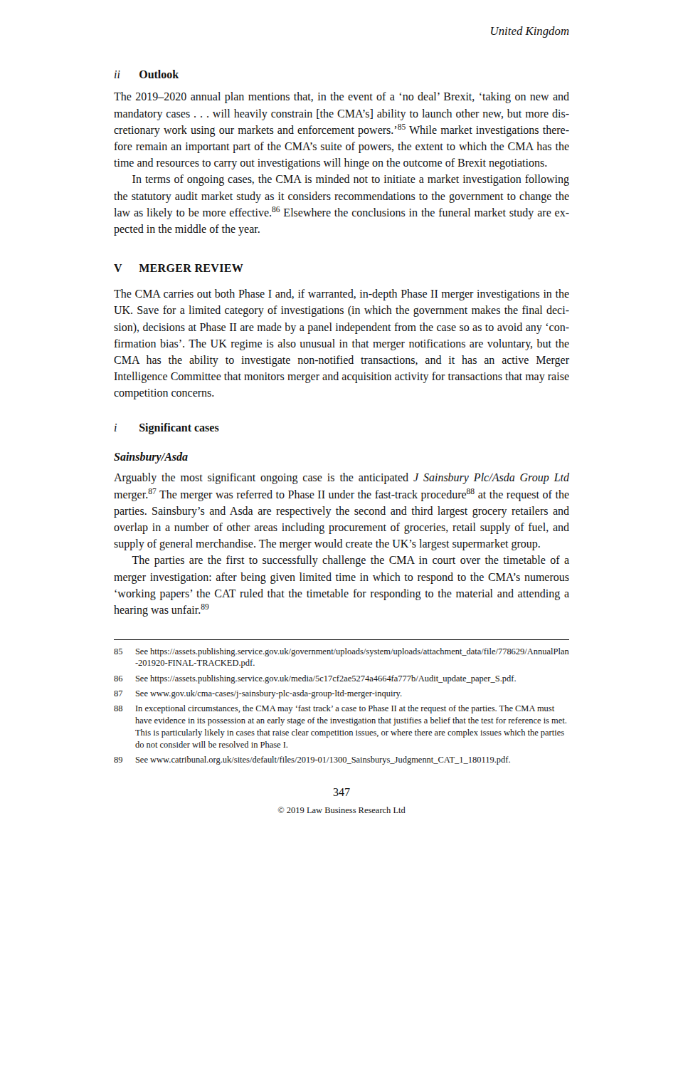United Kingdom
ii Outlook
The 2019–2020 annual plan mentions that, in the event of a ‘no deal’ Brexit, ‘taking on new and mandatory cases . . . will heavily constrain [the CMA’s] ability to launch other new, but more discretionary work using our markets and enforcement powers.’85 While market investigations therefore remain an important part of the CMA’s suite of powers, the extent to which the CMA has the time and resources to carry out investigations will hinge on the outcome of Brexit negotiations.
In terms of ongoing cases, the CMA is minded not to initiate a market investigation following the statutory audit market study as it considers recommendations to the government to change the law as likely to be more effective.86 Elsewhere the conclusions in the funeral market study are expected in the middle of the year.
VMERGER REVIEW
The CMA carries out both Phase I and, if warranted, in-depth Phase II merger investigations in the UK. Save for a limited category of investigations (in which the government makes the final decision), decisions at Phase II are made by a panel independent from the case so as to avoid any ‘confirmation bias’. The UK regime is also unusual in that merger notifications are voluntary, but the CMA has the ability to investigate non-notified transactions, and it has an active Merger Intelligence Committee that monitors merger and acquisition activity for transactions that may raise competition concerns.
i Significant cases
Sainsbury/Asda
Arguably the most significant ongoing case is the anticipated J Sainsbury Plc/Asda Group Ltd merger.87 The merger was referred to Phase II under the fast-track procedure88 at the request of the parties. Sainsbury’s and Asda are respectively the second and third largest grocery retailers and overlap in a number of other areas including procurement of groceries, retail supply of fuel, and supply of general merchandise. The merger would create the UK’s largest supermarket group.
The parties are the first to successfully challenge the CMA in court over the timetable of a merger investigation: after being given limited time in which to respond to the CMA’s numerous ‘working papers’ the CAT ruled that the timetable for responding to the material and attending a hearing was unfair.89
85 See https://assets.publishing.service.gov.uk/government/uploads/system/uploads/attachment_data/file/778629/AnnualPlan-201920-FINAL-TRACKED.pdf.
86 See https://assets.publishing.service.gov.uk/media/5c17cf2ae5274a4664fa777b/Audit_update_paper_S.pdf.
87 See www.gov.uk/cma-cases/j-sainsbury-plc-asda-group-ltd-merger-inquiry.
88 In exceptional circumstances, the CMA may ‘fast track’ a case to Phase II at the request of the parties. The CMA must have evidence in its possession at an early stage of the investigation that justifies a belief that the test for reference is met. This is particularly likely in cases that raise clear competition issues, or where there are complex issues which the parties do not consider will be resolved in Phase I.
89 See www.catribunal.org.uk/sites/default/files/2019-01/1300_Sainsburys_Judgmennt_CAT_1_180119.pdf.
347
© 2019 Law Business Research Ltd